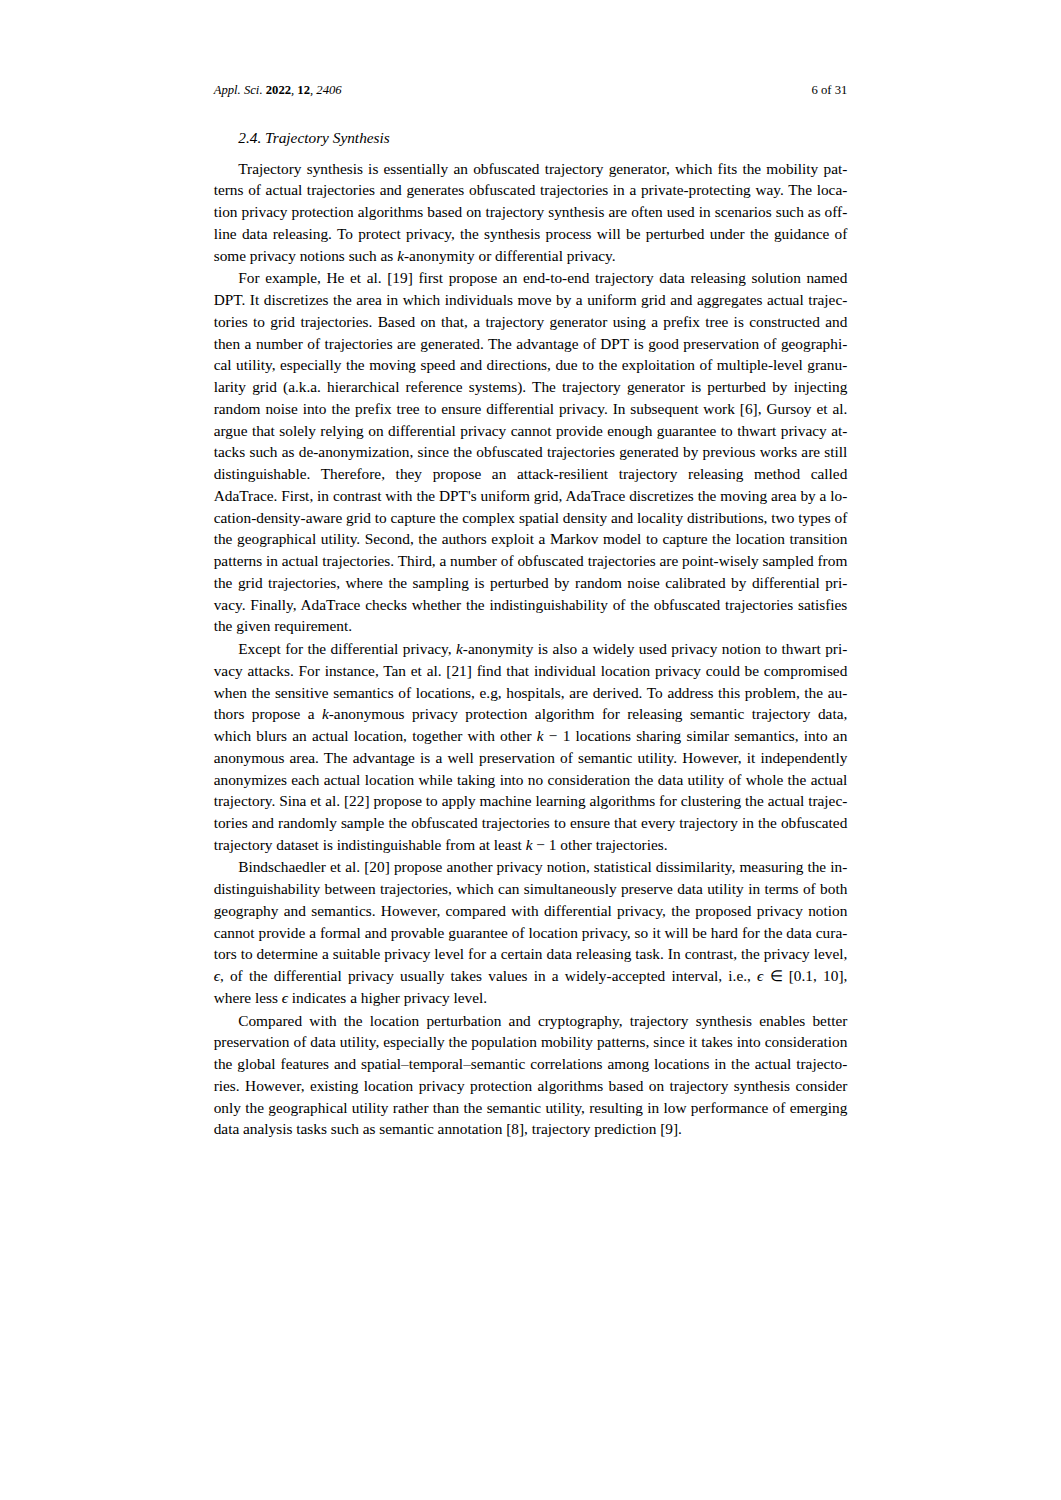Appl. Sci. 2022, 12, 2406
6 of 31
2.4. Trajectory Synthesis
Trajectory synthesis is essentially an obfuscated trajectory generator, which fits the mobility patterns of actual trajectories and generates obfuscated trajectories in a private-protecting way. The location privacy protection algorithms based on trajectory synthesis are often used in scenarios such as offline data releasing. To protect privacy, the synthesis process will be perturbed under the guidance of some privacy notions such as k-anonymity or differential privacy.
For example, He et al. [19] first propose an end-to-end trajectory data releasing solution named DPT. It discretizes the area in which individuals move by a uniform grid and aggregates actual trajectories to grid trajectories. Based on that, a trajectory generator using a prefix tree is constructed and then a number of trajectories are generated. The advantage of DPT is good preservation of geographical utility, especially the moving speed and directions, due to the exploitation of multiple-level granularity grid (a.k.a. hierarchical reference systems). The trajectory generator is perturbed by injecting random noise into the prefix tree to ensure differential privacy. In subsequent work [6], Gursoy et al. argue that solely relying on differential privacy cannot provide enough guarantee to thwart privacy attacks such as de-anonymization, since the obfuscated trajectories generated by previous works are still distinguishable. Therefore, they propose an attack-resilient trajectory releasing method called AdaTrace. First, in contrast with the DPT's uniform grid, AdaTrace discretizes the moving area by a location-density-aware grid to capture the complex spatial density and locality distributions, two types of the geographical utility. Second, the authors exploit a Markov model to capture the location transition patterns in actual trajectories. Third, a number of obfuscated trajectories are point-wisely sampled from the grid trajectories, where the sampling is perturbed by random noise calibrated by differential privacy. Finally, AdaTrace checks whether the indistinguishability of the obfuscated trajectories satisfies the given requirement.
Except for the differential privacy, k-anonymity is also a widely used privacy notion to thwart privacy attacks. For instance, Tan et al. [21] find that individual location privacy could be compromised when the sensitive semantics of locations, e.g, hospitals, are derived. To address this problem, the authors propose a k-anonymous privacy protection algorithm for releasing semantic trajectory data, which blurs an actual location, together with other k − 1 locations sharing similar semantics, into an anonymous area. The advantage is a well preservation of semantic utility. However, it independently anonymizes each actual location while taking into no consideration the data utility of whole the actual trajectory. Sina et al. [22] propose to apply machine learning algorithms for clustering the actual trajectories and randomly sample the obfuscated trajectories to ensure that every trajectory in the obfuscated trajectory dataset is indistinguishable from at least k − 1 other trajectories.
Bindschaedler et al. [20] propose another privacy notion, statistical dissimilarity, measuring the indistinguishability between trajectories, which can simultaneously preserve data utility in terms of both geography and semantics. However, compared with differential privacy, the proposed privacy notion cannot provide a formal and provable guarantee of location privacy, so it will be hard for the data curators to determine a suitable privacy level for a certain data releasing task. In contrast, the privacy level, ϵ, of the differential privacy usually takes values in a widely-accepted interval, i.e., ϵ ∈ [0.1, 10], where less ϵ indicates a higher privacy level.
Compared with the location perturbation and cryptography, trajectory synthesis enables better preservation of data utility, especially the population mobility patterns, since it takes into consideration the global features and spatial–temporal–semantic correlations among locations in the actual trajectories. However, existing location privacy protection algorithms based on trajectory synthesis consider only the geographical utility rather than the semantic utility, resulting in low performance of emerging data analysis tasks such as semantic annotation [8], trajectory prediction [9].